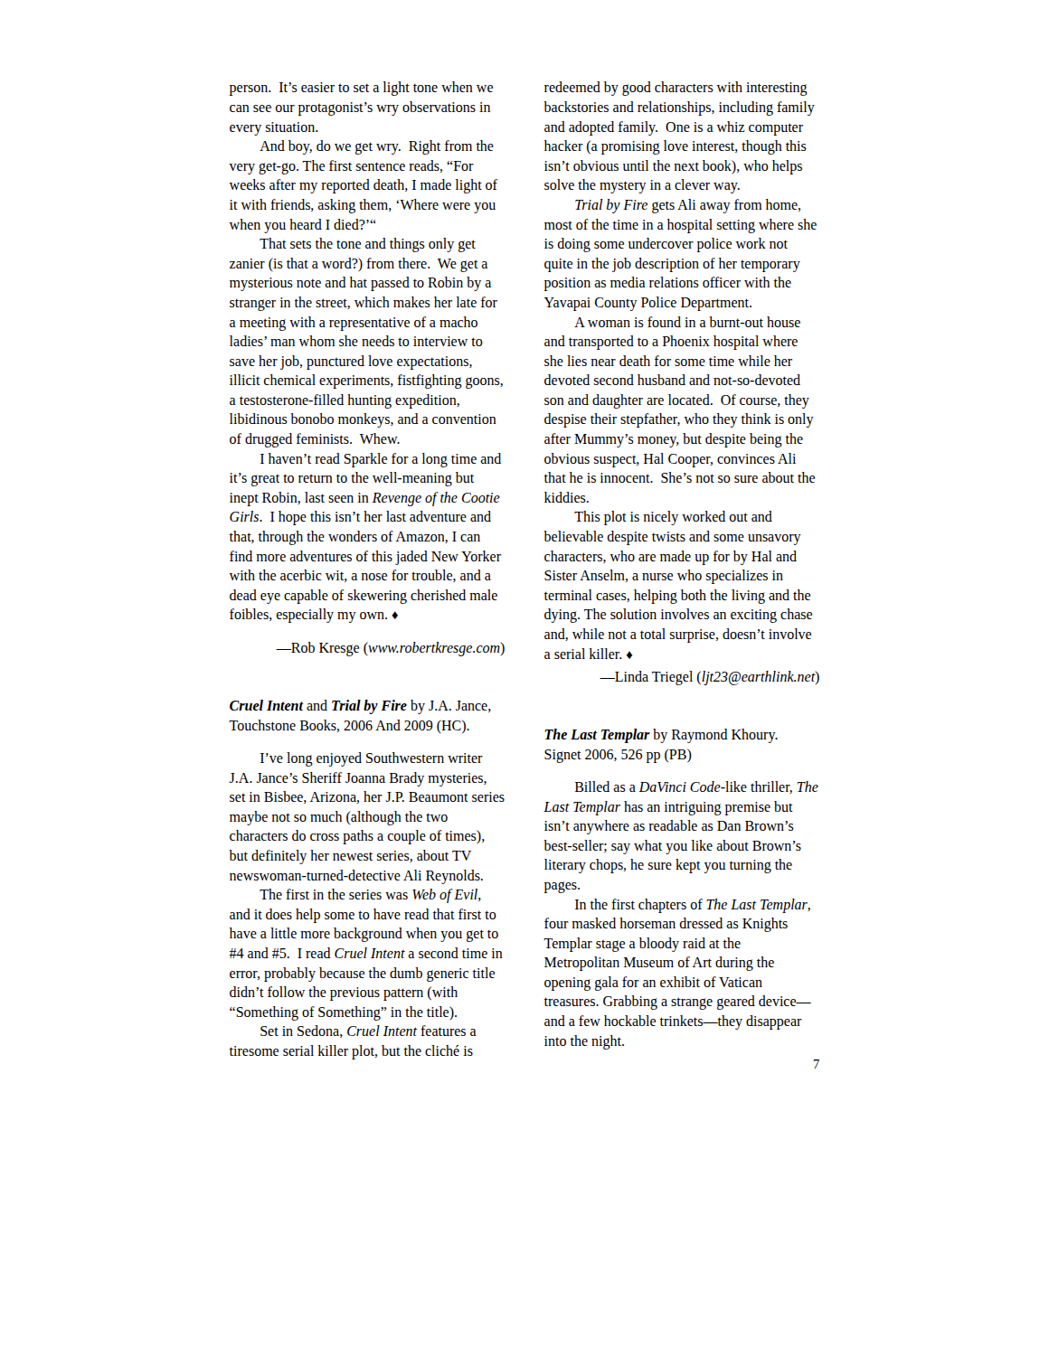person. It’s easier to set a light tone when we can see our protagonist’s wry observations in every situation.
And boy, do we get wry. Right from the very get-go. The first sentence reads, “For weeks after my reported death, I made light of it with friends, asking them, ‘Where were you when you heard I died?’“
That sets the tone and things only get zanier (is that a word?) from there. We get a mysterious note and hat passed to Robin by a stranger in the street, which makes her late for a meeting with a representative of a macho ladies’ man whom she needs to interview to save her job, punctured love expectations, illicit chemical experiments, fistfighting goons, a testosterone-filled hunting expedition, libidinous bonobo monkeys, and a convention of drugged feminists. Whew.
I haven’t read Sparkle for a long time and it’s great to return to the well-meaning but inept Robin, last seen in Revenge of the Cootie Girls. I hope this isn’t her last adventure and that, through the wonders of Amazon, I can find more adventures of this jaded New Yorker with the acerbic wit, a nose for trouble, and a dead eye capable of skewering cherished male foibles, especially my own. ♦
—Rob Kresge (www.robertkresge.com)
Cruel Intent and Trial by Fire by J.A. Jance, Touchstone Books, 2006 And 2009 (HC).
I’ve long enjoyed Southwestern writer J.A. Jance’s Sheriff Joanna Brady mysteries, set in Bisbee, Arizona, her J.P. Beaumont series maybe not so much (although the two characters do cross paths a couple of times), but definitely her newest series, about TV newswoman-turned-detective Ali Reynolds.
The first in the series was Web of Evil, and it does help some to have read that first to have a little more background when you get to #4 and #5. I read Cruel Intent a second time in error, probably because the dumb generic title didn’t follow the previous pattern (with “Something of Something” in the title).
Set in Sedona, Cruel Intent features a tiresome serial killer plot, but the cliché is redeemed by good characters with interesting backstories and relationships, including family and adopted family. One is a whiz computer hacker (a promising love interest, though this isn’t obvious until the next book), who helps solve the mystery in a clever way.
Trial by Fire gets Ali away from home, most of the time in a hospital setting where she is doing some undercover police work not quite in the job description of her temporary position as media relations officer with the Yavapai County Police Department.
A woman is found in a burnt-out house and transported to a Phoenix hospital where she lies near death for some time while her devoted second husband and not-so-devoted son and daughter are located. Of course, they despise their stepfather, who they think is only after Mummy’s money, but despite being the obvious suspect, Hal Cooper, convinces Ali that he is innocent. She’s not so sure about the kiddies.
This plot is nicely worked out and believable despite twists and some unsavory characters, who are made up for by Hal and Sister Anselm, a nurse who specializes in terminal cases, helping both the living and the dying. The solution involves an exciting chase and, while not a total surprise, doesn’t involve a serial killer. ♦
—Linda Triegel (ljt23@earthlink.net)
The Last Templar by Raymond Khoury. Signet 2006, 526 pp (PB)
Billed as a DaVinci Code-like thriller, The Last Templar has an intriguing premise but isn’t anywhere as readable as Dan Brown’s best-seller; say what you like about Brown’s literary chops, he sure kept you turning the pages.
In the first chapters of The Last Templar, four masked horseman dressed as Knights Templar stage a bloody raid at the Metropolitan Museum of Art during the opening gala for an exhibit of Vatican treasures. Grabbing a strange geared device—and a few hockable trinkets—they disappear into the night.
7